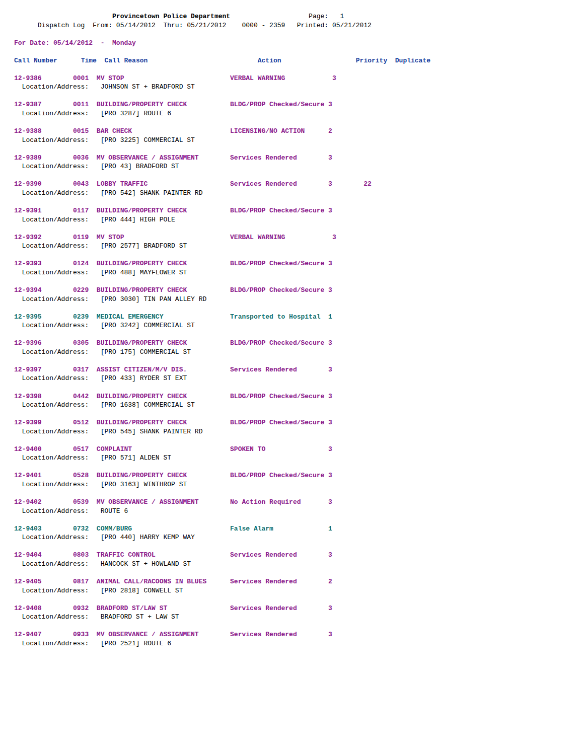Provincetown Police Department                    Page:   1
      Dispatch Log  From: 05/14/2012  Thru: 05/21/2012    0000 - 2359   Printed: 05/21/2012

For Date: 05/14/2012  -  Monday

Call Number      Time  Call Reason                            Action                   Priority  Duplicate

12-9386        0001  MV STOP                           VERBAL WARNING            3
  Location/Address:   JOHNSON ST + BRADFORD ST

12-9387        0011  BUILDING/PROPERTY CHECK           BLDG/PROP Checked/Secure 3
  Location/Address:   [PRO 3287] ROUTE 6

12-9388        0015  BAR CHECK                         LICENSING/NO ACTION      2
  Location/Address:   [PRO 3225] COMMERCIAL ST

12-9389        0036  MV OBSERVANCE / ASSIGNMENT        Services Rendered        3
  Location/Address:   [PRO 43] BRADFORD ST

12-9390        0043  LOBBY TRAFFIC                     Services Rendered        3        22
  Location/Address:   [PRO 542] SHANK PAINTER RD

12-9391        0117  BUILDING/PROPERTY CHECK           BLDG/PROP Checked/Secure 3
  Location/Address:   [PRO 444] HIGH POLE

12-9392        0119  MV STOP                           VERBAL WARNING            3
  Location/Address:   [PRO 2577] BRADFORD ST

12-9393        0124  BUILDING/PROPERTY CHECK           BLDG/PROP Checked/Secure 3
  Location/Address:   [PRO 488] MAYFLOWER ST

12-9394        0229  BUILDING/PROPERTY CHECK           BLDG/PROP Checked/Secure 3
  Location/Address:   [PRO 3030] TIN PAN ALLEY RD

12-9395        0239  MEDICAL EMERGENCY                 Transported to Hospital  1
  Location/Address:   [PRO 3242] COMMERCIAL ST

12-9396        0305  BUILDING/PROPERTY CHECK           BLDG/PROP Checked/Secure 3
  Location/Address:   [PRO 175] COMMERCIAL ST

12-9397        0317  ASSIST CITIZEN/M/V DIS.           Services Rendered        3
  Location/Address:   [PRO 433] RYDER ST EXT

12-9398        0442  BUILDING/PROPERTY CHECK           BLDG/PROP Checked/Secure 3
  Location/Address:   [PRO 1638] COMMERCIAL ST

12-9399        0512  BUILDING/PROPERTY CHECK           BLDG/PROP Checked/Secure 3
  Location/Address:   [PRO 545] SHANK PAINTER RD

12-9400        0517  COMPLAINT                         SPOKEN TO                3
  Location/Address:   [PRO 571] ALDEN ST

12-9401        0528  BUILDING/PROPERTY CHECK           BLDG/PROP Checked/Secure 3
  Location/Address:   [PRO 3163] WINTHROP ST

12-9402        0539  MV OBSERVANCE / ASSIGNMENT        No Action Required       3
  Location/Address:   ROUTE 6

12-9403        0732  COMM/BURG                         False Alarm              1
  Location/Address:   [PRO 440] HARRY KEMP WAY

12-9404        0803  TRAFFIC CONTROL                   Services Rendered        3
  Location/Address:   HANCOCK ST + HOWLAND ST

12-9405        0817  ANIMAL CALL/RACOONS IN BLUES      Services Rendered        2
  Location/Address:   [PRO 2818] CONWELL ST

12-9408        0932  BRADFORD ST/LAW ST                Services Rendered        3
  Location/Address:   BRADFORD ST + LAW ST

12-9407        0933  MV OBSERVANCE / ASSIGNMENT        Services Rendered        3
  Location/Address:   [PRO 2521] ROUTE 6